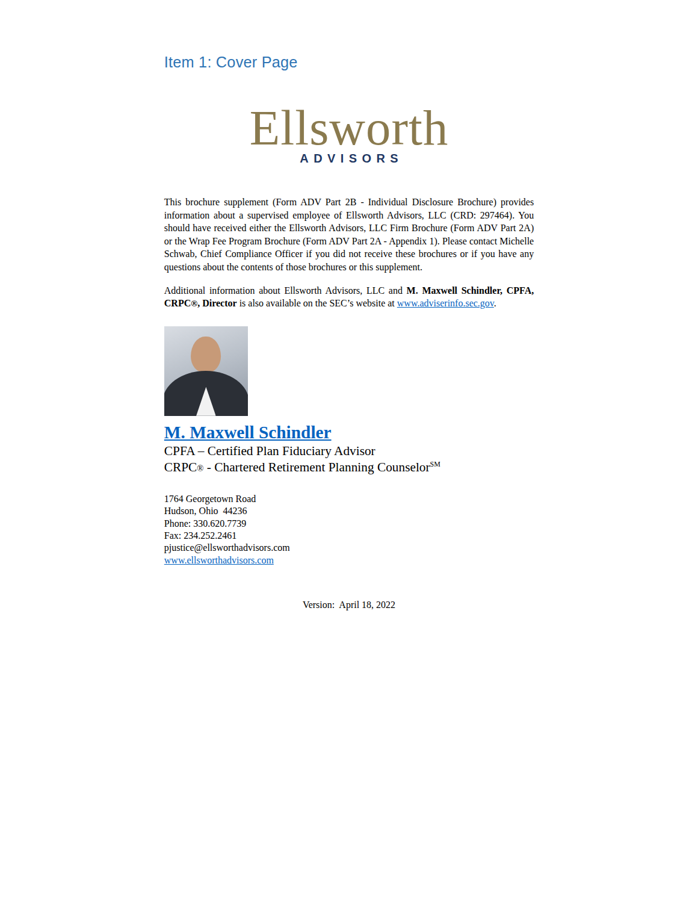Item 1: Cover Page
Ellsworth
ADVISORS
This brochure supplement (Form ADV Part 2B - Individual Disclosure Brochure) provides information about a supervised employee of Ellsworth Advisors, LLC (CRD: 297464). You should have received either the Ellsworth Advisors, LLC Firm Brochure (Form ADV Part 2A) or the Wrap Fee Program Brochure (Form ADV Part 2A - Appendix 1). Please contact Michelle Schwab, Chief Compliance Officer if you did not receive these brochures or if you have any questions about the contents of those brochures or this supplement.
Additional information about Ellsworth Advisors, LLC and M. Maxwell Schindler, CPFA, CRPC®, Director is also available on the SEC’s website at www.adviserinfo.sec.gov.
M. Maxwell Schindler
CPFA – Certified Plan Fiduciary Advisor
CRPC® - Chartered Retirement Planning CounselorSM
1764 Georgetown Road
Hudson, Ohio 44236
Phone: 330.620.7739
Fax: 234.252.2461
pjustice@ellsworthadvisors.com
www.ellsworthadvisors.com
Version: April 18, 2022